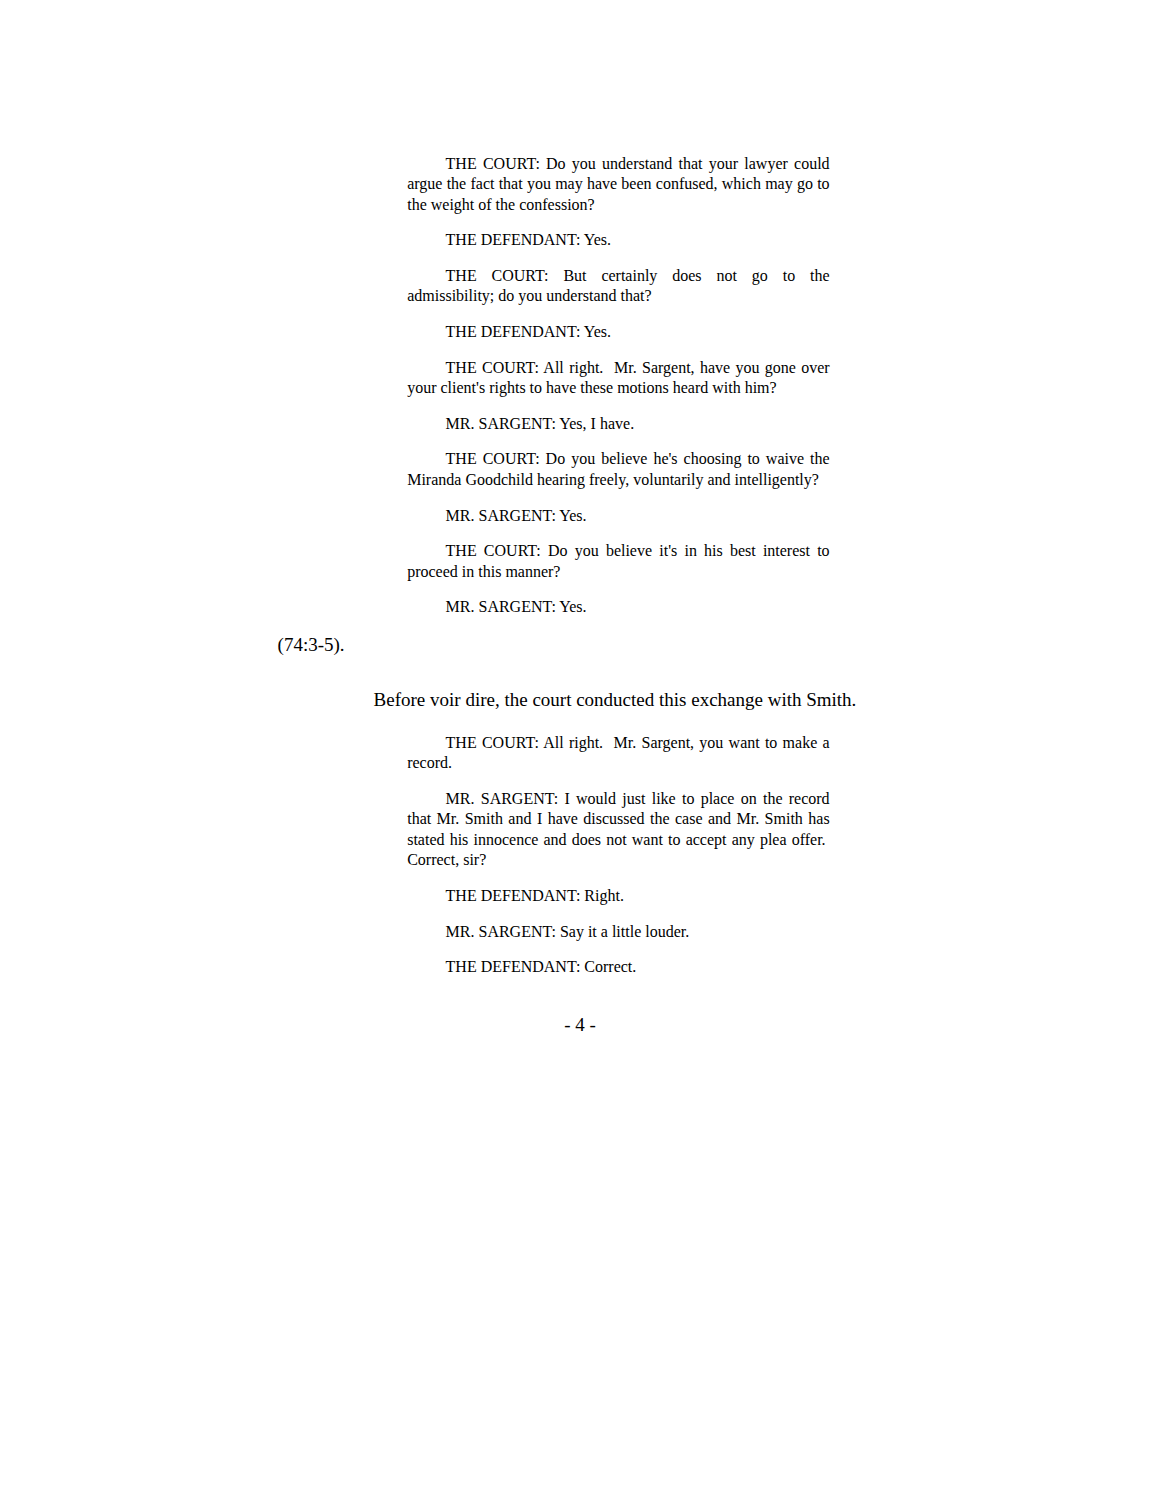THE COURT: Do you understand that your lawyer could argue the fact that you may have been confused, which may go to the weight of the confession?
THE DEFENDANT: Yes.
THE COURT: But certainly does not go to the admissibility; do you understand that?
THE DEFENDANT: Yes.
THE COURT: All right. Mr. Sargent, have you gone over your client's rights to have these motions heard with him?
MR. SARGENT: Yes, I have.
THE COURT: Do you believe he's choosing to waive the Miranda Goodchild hearing freely, voluntarily and intelligently?
MR. SARGENT: Yes.
THE COURT: Do you believe it's in his best interest to proceed in this manner?
MR. SARGENT: Yes.
(74:3-5).
Before voir dire, the court conducted this exchange with Smith.
THE COURT: All right. Mr. Sargent, you want to make a record.
MR. SARGENT: I would just like to place on the record that Mr. Smith and I have discussed the case and Mr. Smith has stated his innocence and does not want to accept any plea offer. Correct, sir?
THE DEFENDANT: Right.
MR. SARGENT: Say it a little louder.
THE DEFENDANT: Correct.
- 4 -